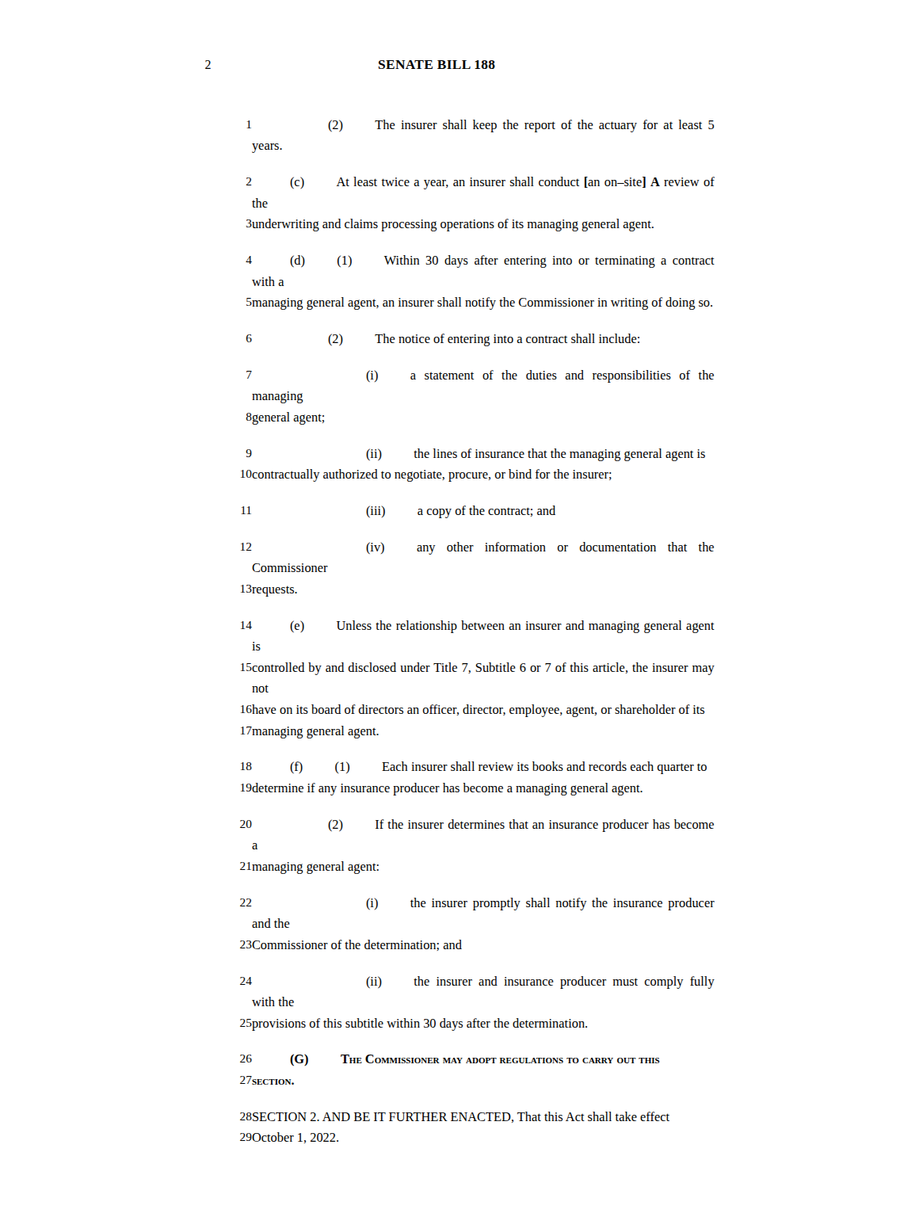2
SENATE BILL 188
| 1 | (2) The insurer shall keep the report of the actuary for at least 5 years. |
| 2 | (c) At least twice a year, an insurer shall conduct [ an on–site ] A review of the |
| 3 | underwriting and claims processing operations of its managing general agent. |
| 4 | (d) (1) Within 30 days after entering into or terminating a contract with a |
| 5 | managing general agent, an insurer shall notify the Commissioner in writing of doing so. |
| 6 | (2) The notice of entering into a contract shall include: |
| 7 | (i) a statement of the duties and responsibilities of the managing |
| 8 | general agent; |
| 9 | (ii) the lines of insurance that the managing general agent is |
| 10 | contractually authorized to negotiate, procure, or bind for the insurer; |
| 11 | (iii) a copy of the contract; and |
| 12 | (iv) any other information or documentation that the Commissioner |
| 13 | requests. |
| 14 | (e) Unless the relationship between an insurer and managing general agent is |
| 15 | controlled by and disclosed under Title 7, Subtitle 6 or 7 of this article, the insurer may not |
| 16 | have on its board of directors an officer, director, employee, agent, or shareholder of its |
| 17 | managing general agent. |
| 18 | (f) (1) Each insurer shall review its books and records each quarter to |
| 19 | determine if any insurance producer has become a managing general agent. |
| 20 | (2) If the insurer determines that an insurance producer has become a |
| 21 | managing general agent: |
| 22 | (i) the insurer promptly shall notify the insurance producer and the |
| 23 | Commissioner of the determination; and |
| 24 | (ii) the insurer and insurance producer must comply fully with the |
| 25 | provisions of this subtitle within 30 days after the determination. |
| 26 | (G) The Commissioner may adopt regulations to carry out this |
| 27 | section. |
| 28 | SECTION 2. AND BE IT FURTHER ENACTED, That this Act shall take effect |
| 29 | October 1, 2022. |